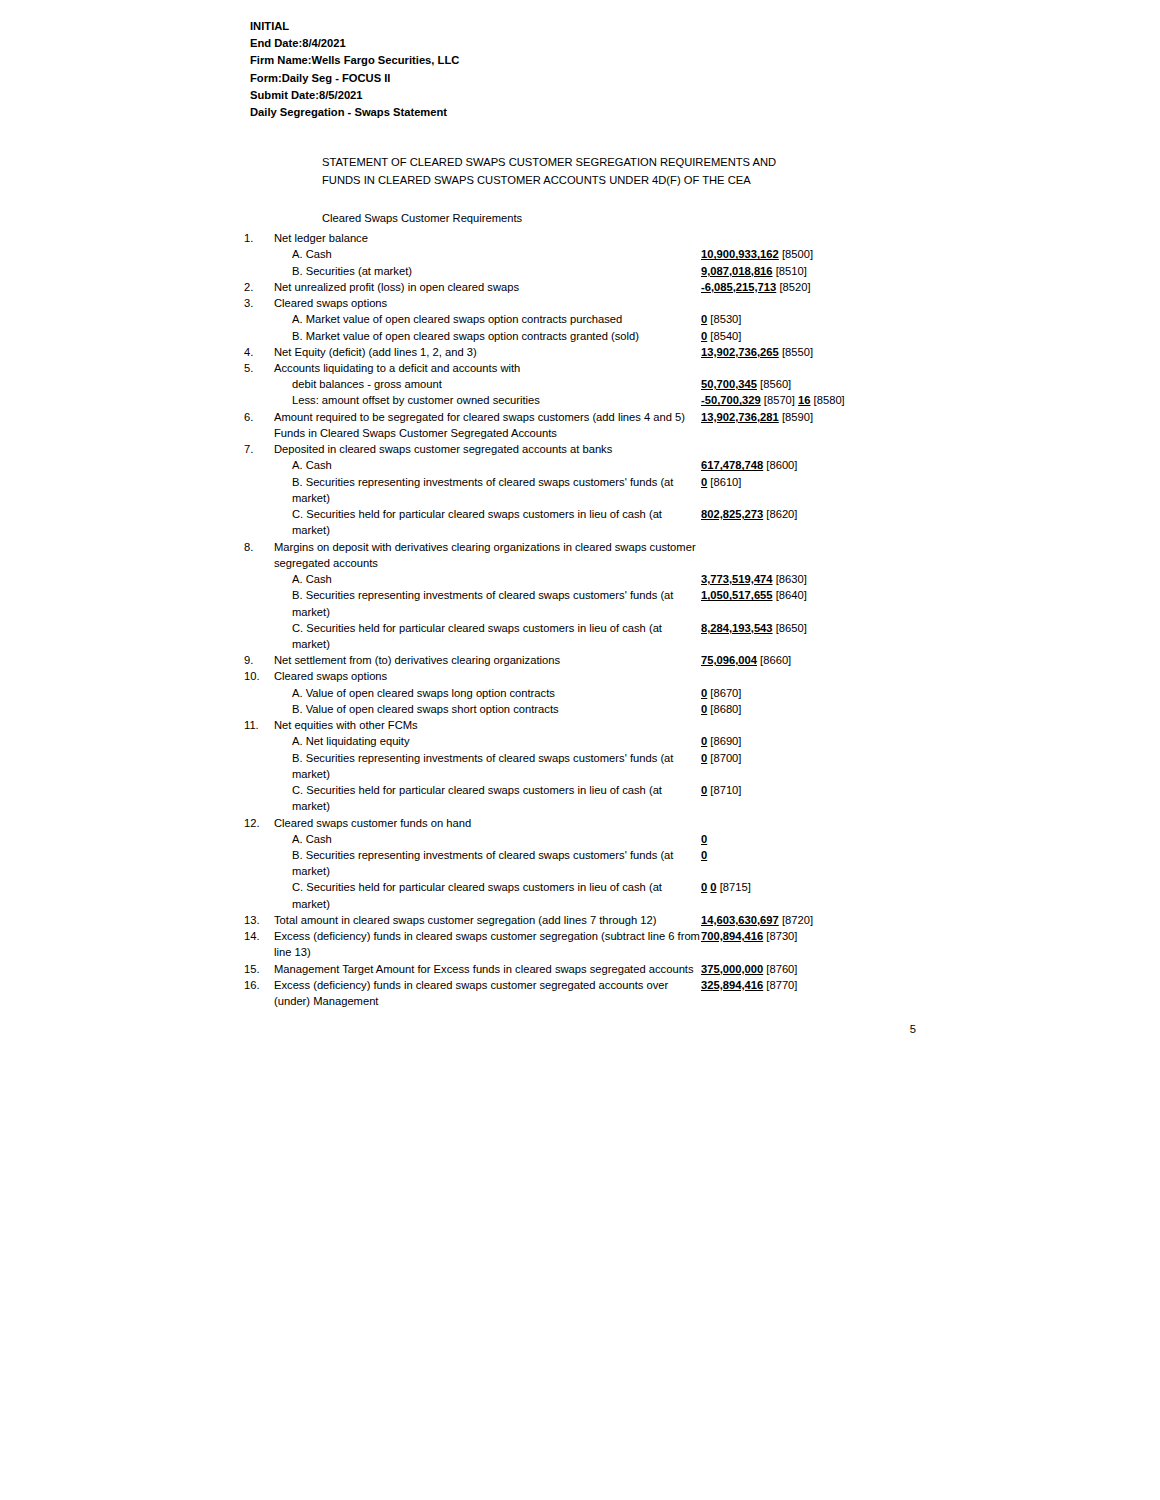INITIAL
End Date:8/4/2021
Firm Name:Wells Fargo Securities, LLC
Form:Daily Seg - FOCUS II
Submit Date:8/5/2021
Daily Segregation - Swaps Statement
STATEMENT OF CLEARED SWAPS CUSTOMER SEGREGATION REQUIREMENTS AND
FUNDS IN CLEARED SWAPS CUSTOMER ACCOUNTS UNDER 4D(F) OF THE CEA
Cleared Swaps Customer Requirements
| 1. | Net ledger balance | |
| | A. Cash | 10,900,933,162 [8500] |
| | B. Securities (at market) | 9,087,018,816 [8510] |
| 2. | Net unrealized profit (loss) in open cleared swaps | -6,085,215,713 [8520] |
| 3. | Cleared swaps options | |
| | A. Market value of open cleared swaps option contracts purchased | 0 [8530] |
| | B. Market value of open cleared swaps option contracts granted (sold) | 0 [8540] |
| 4. | Net Equity (deficit) (add lines 1, 2, and 3) | 13,902,736,265 [8550] |
| 5. | Accounts liquidating to a deficit and accounts with | |
| | debit balances - gross amount | 50,700,345 [8560] |
| | Less: amount offset by customer owned securities | -50,700,329 [8570] 16 [8580] |
| 6. | Amount required to be segregated for cleared swaps customers (add lines 4 and 5) | 13,902,736,281 [8590] |
| | Funds in Cleared Swaps Customer Segregated Accounts | |
| 7. | Deposited in cleared swaps customer segregated accounts at banks | |
| | A. Cash | 617,478,748 [8600] |
| | B. Securities representing investments of cleared swaps customers' funds (at market) | 0 [8610] |
| | C. Securities held for particular cleared swaps customers in lieu of cash (at market) | 802,825,273 [8620] |
| 8. | Margins on deposit with derivatives clearing organizations in cleared swaps customer | |
| | segregated accounts | |
| | A. Cash | 3,773,519,474 [8630] |
| | B. Securities representing investments of cleared swaps customers' funds (at market) | 1,050,517,655 [8640] |
| | C. Securities held for particular cleared swaps customers in lieu of cash (at market) | 8,284,193,543 [8650] |
| 9. | Net settlement from (to) derivatives clearing organizations | 75,096,004 [8660] |
| 10. | Cleared swaps options | |
| | A. Value of open cleared swaps long option contracts | 0 [8670] |
| | B. Value of open cleared swaps short option contracts | 0 [8680] |
| 11. | Net equities with other FCMs | |
| | A. Net liquidating equity | 0 [8690] |
| | B. Securities representing investments of cleared swaps customers' funds (at market) | 0 [8700] |
| | C. Securities held for particular cleared swaps customers in lieu of cash (at market) | 0 [8710] |
| 12. | Cleared swaps customer funds on hand | |
| | A. Cash | 0 |
| | B. Securities representing investments of cleared swaps customers' funds (at market) | 0 |
| | C. Securities held for particular cleared swaps customers in lieu of cash (at market) | 0 0 [8715] |
| 13. | Total amount in cleared swaps customer segregation (add lines 7 through 12) | 14,603,630,697 [8720] |
| 14. | Excess (deficiency) funds in cleared swaps customer segregation (subtract line 6 from line 13) | 700,894,416 [8730] |
| 15. | Management Target Amount for Excess funds in cleared swaps segregated accounts | 375,000,000 [8760] |
| 16. | Excess (deficiency) funds in cleared swaps customer segregated accounts over (under) Management | 325,894,416 [8770] |
5